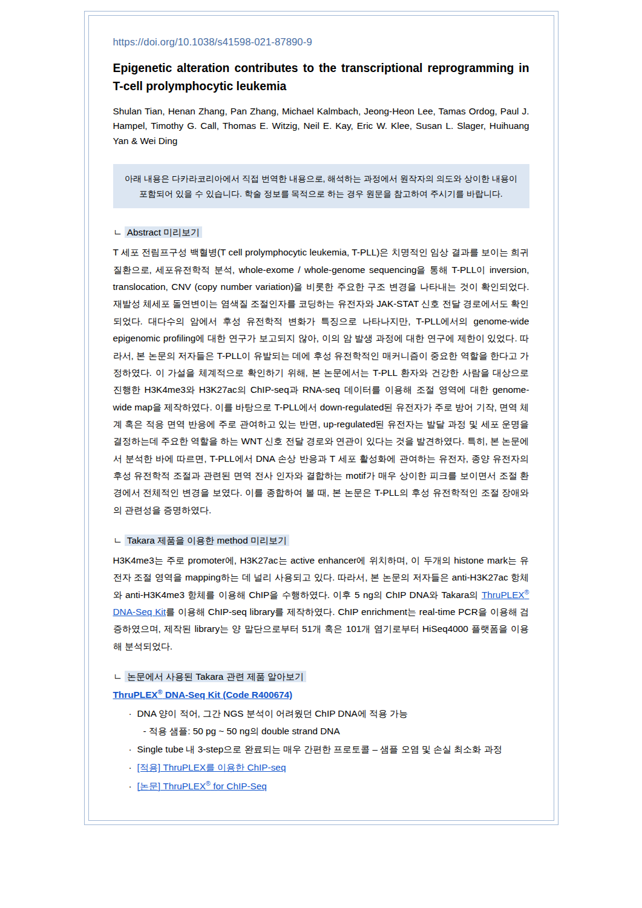https://doi.org/10.1038/s41598-021-87890-9
Epigenetic alteration contributes to the transcriptional reprogramming in T-cell prolymphocytic leukemia
Shulan Tian, Henan Zhang, Pan Zhang, Michael Kalmbach, Jeong-Heon Lee, Tamas Ordog, Paul J. Hampel, Timothy G. Call, Thomas E. Witzig, Neil E. Kay, Eric W. Klee, Susan L. Slager, Huihuang Yan & Wei Ding
아래 내용은 다카라코리아에서 직접 번역한 내용으로, 해석하는 과정에서 원작자의 의도와 상이한 내용이
포함되어 있을 수 있습니다. 학술 정보를 목적으로 하는 경우 원문을 참고하여 주시기를 바랍니다.
ㄴ Abstract 미리보기
T 세포 전림프구성 백혈병(T cell prolymphocytic leukemia, T-PLL)은 치명적인 임상 결과를 보이는 희귀 질환으로, 세포유전학적 분석, whole-exome / whole-genome sequencing을 통해 T-PLL이 inversion, translocation, CNV (copy number variation)을 비롯한 주요한 구조 변경을 나타내는 것이 확인되었다. 재발성 체세포 돌연변이는 염색질 조절인자를 코딩하는 유전자와 JAK-STAT 신호 전달 경로에서도 확인되었다. 대다수의 암에서 후성 유전학적 변화가 특징으로 나타나지만, T-PLL에서의 genome-wide epigenomic profiling에 대한 연구가 보고되지 않아, 이의 암 발생 과정에 대한 연구에 제한이 있었다. 따라서, 본 논문의 저자들은 T-PLL이 유발되는 데에 후성 유전학적인 매커니즘이 중요한 역할을 한다고 가정하였다. 이 가설을 체계적으로 확인하기 위해, 본 논문에서는 T-PLL 환자와 건강한 사람을 대상으로 진행한 H3K4me3와 H3K27ac의 ChIP-seq과 RNA-seq 데이터를 이용해 조절 영역에 대한 genome-wide map을 제작하였다. 이를 바탕으로 T-PLL에서 down-regulated된 유전자가 주로 방어 기작, 면역 체계 혹은 적응 면역 반응에 주로 관여하고 있는 반면, up-regulated된 유전자는 발달 과정 및 세포 운명을 결정하는데 주요한 역할을 하는 WNT 신호 전달 경로와 연관이 있다는 것을 발견하였다. 특히, 본 논문에서 분석한 바에 따르면, T-PLL에서 DNA 손상 반응과 T 세포 활성화에 관여하는 유전자, 종양 유전자의 후성 유전학적 조절과 관련된 면역 전사 인자와 결합하는 motif가 매우 상이한 피크를 보이면서 조절 환경에서 전체적인 변경을 보였다. 이를 종합하여 볼 때, 본 논문은 T-PLL의 후성 유전학적인 조절 장애와의 관련성을 증명하였다.
ㄴ Takara 제품을 이용한 method 미리보기
H3K4me3는 주로 promoter에, H3K27ac는 active enhancer에 위치하며, 이 두개의 histone mark는 유전자 조절 영역을 mapping하는 데 널리 사용되고 있다. 따라서, 본 논문의 저자들은 anti-H3K27ac 항체와 anti-H3K4me3 항체를 이용해 ChIP을 수행하였다. 이후 5 ng의 ChIP DNA와 Takara의 ThruPLEX® DNA-Seq Kit를 이용해 ChIP-seq library를 제작하였다. ChIP enrichment는 real-time PCR을 이용해 검증하였으며, 제작된 library는 양 말단으로부터 51개 혹은 101개 염기로부터 HiSeq4000 플랫폼을 이용해 분석되었다.
ㄴ 논문에서 사용된 Takara 관련 제품 알아보기
ThruPLEX® DNA-Seq Kit (Code R400674)
DNA 양이 적어, 그간 NGS 분석이 어려웠던 ChIP DNA에 적용 가능 적용 샘플: 50 pg ~ 50 ng의 double strand DNA
Single tube 내 3-step으로 완료되는 매우 간편한 프로토콜 – 샘플 오염 및 손실 최소화 과정
[적용] ThruPLEX를 이용한 ChIP-seq
[논문] ThruPLEX® for ChIP-Seq